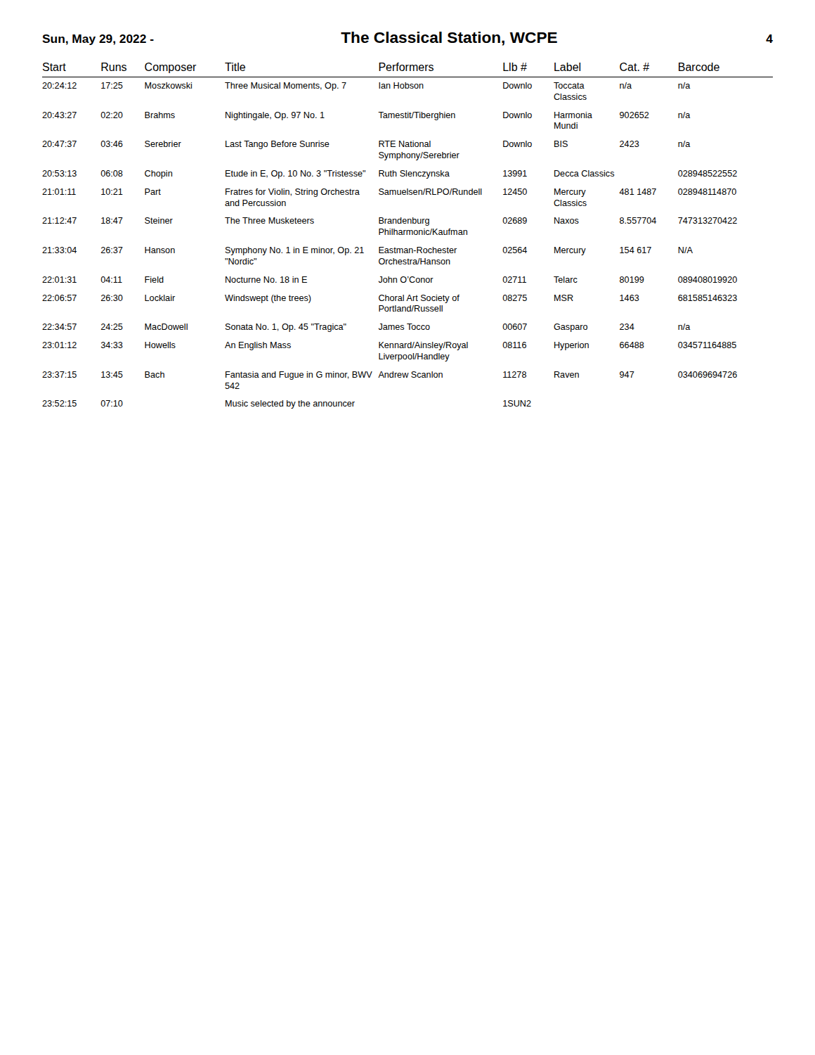Sun, May 29, 2022 -
The Classical Station, WCPE
4
| Start | Runs | Composer | Title | Performers | Llb # | Label | Cat. # | Barcode |
| --- | --- | --- | --- | --- | --- | --- | --- | --- |
| 20:24:12 | 17:25 | Moszkowski | Three Musical Moments, Op. 7 | Ian Hobson | Downlo | Toccata Classics | n/a | n/a |
| 20:43:27 | 02:20 | Brahms | Nightingale, Op. 97 No. 1 | Tamestit/Tiberghien | Downlo | Harmonia Mundi | 902652 | n/a |
| 20:47:37 | 03:46 | Serebrier | Last Tango Before Sunrise | RTE National Symphony/Serebrier | Downlo | BIS | 2423 | n/a |
| 20:53:13 | 06:08 | Chopin | Etude in E, Op. 10 No. 3 "Tristesse" | Ruth Slenczynska | 13991 | Decca Classics | | 028948522552 |
| 21:01:11 | 10:21 | Part | Fratres for Violin, String Orchestra and Percussion | Samuelsen/RLPO/Rundell | 12450 | Mercury Classics | 481 1487 | 028948114870 |
| 21:12:47 | 18:47 | Steiner | The Three Musketeers | Brandenburg Philharmonic/Kaufman | 02689 | Naxos | 8.557704 | 747313270422 |
| 21:33:04 | 26:37 | Hanson | Symphony No. 1 in E minor, Op. 21 "Nordic" | Eastman-Rochester Orchestra/Hanson | 02564 | Mercury | 154 617 | N/A |
| 22:01:31 | 04:11 | Field | Nocturne No. 18 in E | John O’Conor | 02711 | Telarc | 80199 | 089408019920 |
| 22:06:57 | 26:30 | Locklair | Windswept (the trees) | Choral Art Society of Portland/Russell | 08275 | MSR | 1463 | 681585146323 |
| 22:34:57 | 24:25 | MacDowell | Sonata No. 1, Op. 45 "Tragica" | James Tocco | 00607 | Gasparo | 234 | n/a |
| 23:01:12 | 34:33 | Howells | An English Mass | Kennard/Ainsley/Royal Liverpool/Handley | 08116 | Hyperion | 66488 | 034571164885 |
| 23:37:15 | 13:45 | Bach | Fantasia and Fugue in G minor, BWV 542 | Andrew Scanlon | 11278 | Raven | 947 | 034069694726 |
| 23:52:15 | 07:10 | | Music selected by the announcer | | 1SUN2 | | | |